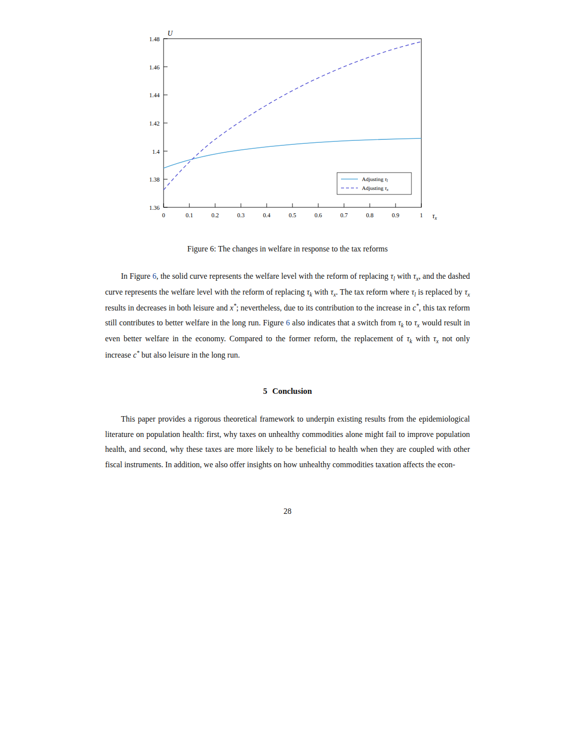U 1.48 1.46 1.44 1.42 1.4 1.38 1.36 0 0.1 0.2 0.3 0.4 0.5 0.6 0.7 0.8 0.9 1 τx Adjusting τl Adjusting τx
Figure 6: The changes in welfare in response to the tax reforms
In Figure 6, the solid curve represents the welfare level with the reform of replacing τl with τx, and the dashed curve represents the welfare level with the reform of replacing τk with τx. The tax reform where τl is replaced by τx results in decreases in both leisure and x*; nevertheless, due to its contribution to the increase in c*, this tax reform still contributes to better welfare in the long run. Figure 6 also indicates that a switch from τk to τx would result in even better welfare in the economy. Compared to the former reform, the replacement of τk with τx not only increase c* but also leisure in the long run.
5 Conclusion
This paper provides a rigorous theoretical framework to underpin existing results from the epidemiological literature on population health: first, why taxes on unhealthy commodities alone might fail to improve population health, and second, why these taxes are more likely to be beneficial to health when they are coupled with other fiscal instruments. In addition, we also offer insights on how unhealthy commodities taxation affects the econ-
28